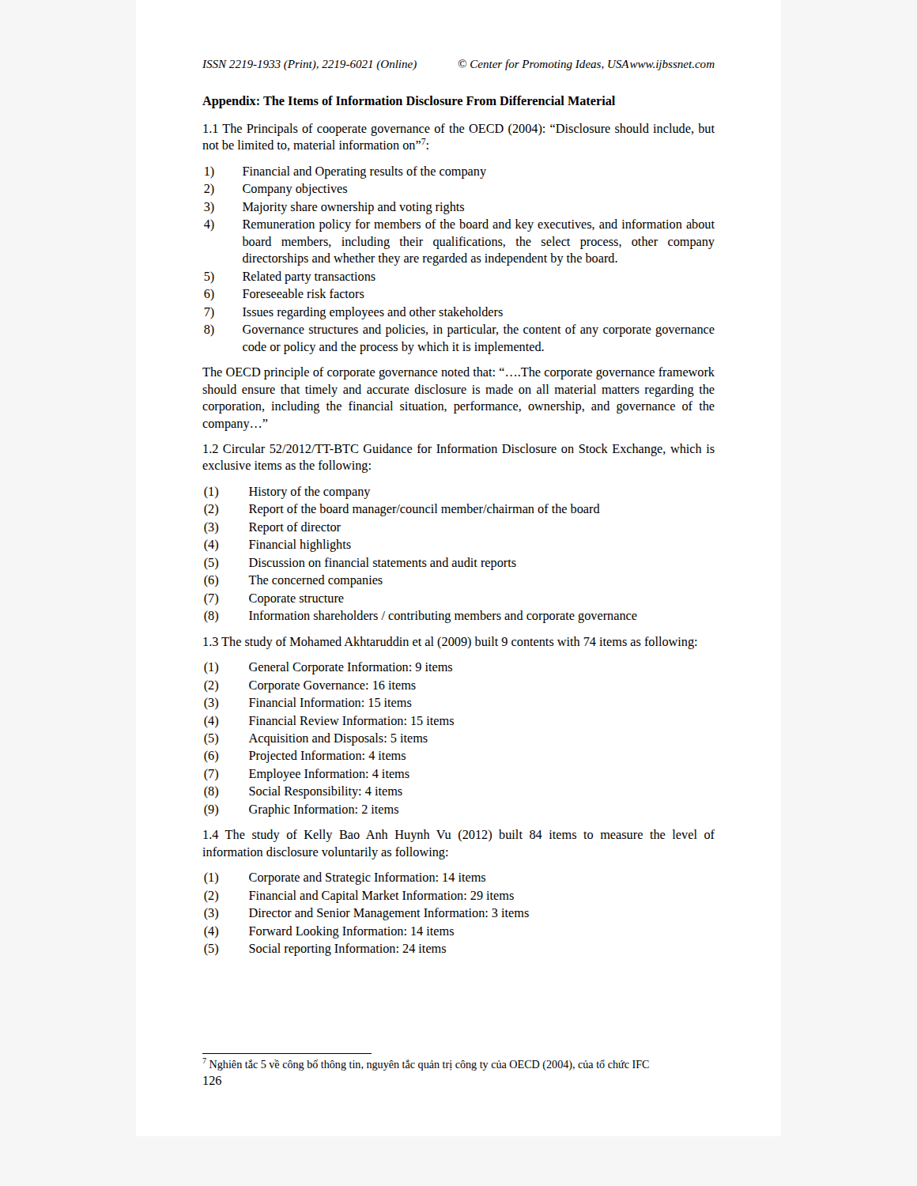ISSN 2219-1933 (Print), 2219-6021 (Online) www.ijbssnet.com © Center for Promoting Ideas, USA
Appendix: The Items of Information Disclosure From Differencial Material
1.1 The Principals of cooperate governance of the OECD (2004): “Disclosure should include, but not be limited to, material information on”7:
1) Financial and Operating results of the company
2) Company objectives
3) Majority share ownership and voting rights
4) Remuneration policy for members of the board and key executives, and information about board members, including their qualifications, the select process, other company directorships and whether they are regarded as independent by the board.
5) Related party transactions
6) Foreseeable risk factors
7) Issues regarding employees and other stakeholders
8) Governance structures and policies, in particular, the content of any corporate governance code or policy and the process by which it is implemented.
The OECD principle of corporate governance noted that: “….The corporate governance framework should ensure that timely and accurate disclosure is made on all material matters regarding the corporation, including the financial situation, performance, ownership, and governance of the company…”
1.2 Circular 52/2012/TT-BTC Guidance for Information Disclosure on Stock Exchange, which is exclusive items as the following:
(1) History of the company
(2) Report of the board manager/council member/chairman of the board
(3) Report of director
(4) Financial highlights
(5) Discussion on financial statements and audit reports
(6) The concerned companies
(7) Coporate structure
(8) Information shareholders / contributing members and corporate governance
1.3 The study of Mohamed Akhtaruddin et al (2009) built 9 contents with 74 items as following:
(1) General Corporate Information: 9 items
(2) Corporate Governance: 16 items
(3) Financial Information: 15 items
(4) Financial Review Information: 15 items
(5) Acquisition and Disposals: 5 items
(6) Projected Information: 4 items
(7) Employee Information: 4 items
(8) Social Responsibility: 4 items
(9) Graphic Information: 2 items
1.4 The study of Kelly Bao Anh Huynh Vu (2012) built 84 items to measure the level of information disclosure voluntarily as following:
(1) Corporate and Strategic Information: 14 items
(2) Financial and Capital Market Information: 29 items
(3) Director and Senior Management Information: 3 items
(4) Forward Looking Information: 14 items
(5) Social reporting Information: 24 items
7 Nghiên tắc 5 về công bố thông tin, nguyên tắc quản trị công ty của OECD (2004), của tổ chức IFC
126